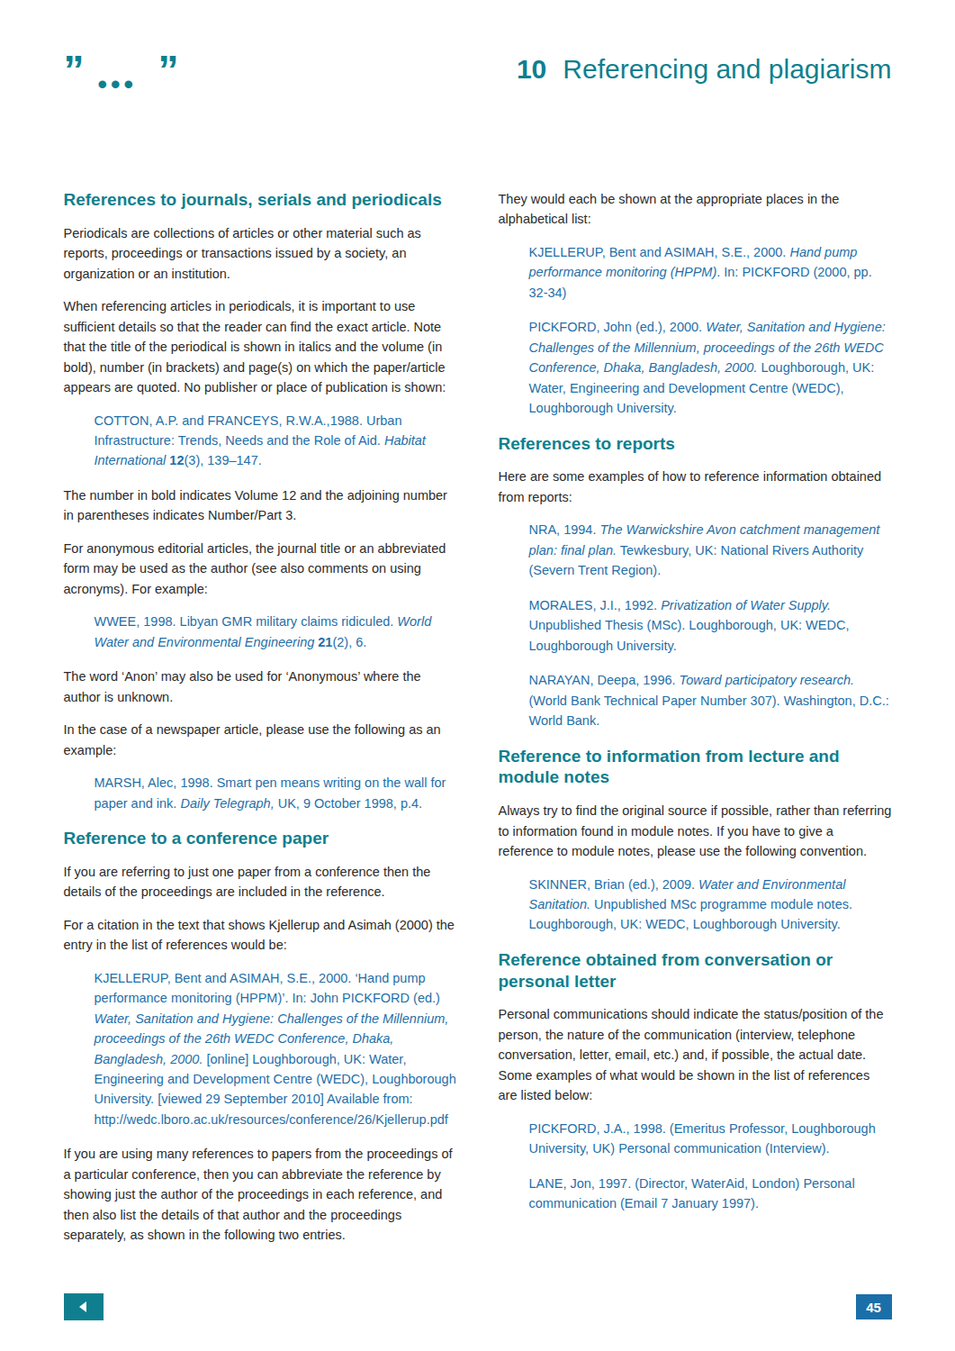” ••• ”
10 Referencing and plagiarism
References to journals, serials and periodicals
Periodicals are collections of articles or other material such as reports, proceedings or transactions issued by a society, an organization or an institution.
When referencing articles in periodicals, it is important to use sufficient details so that the reader can find the exact article. Note that the title of the periodical is shown in italics and the volume (in bold), number (in brackets) and page(s) on which the paper/article appears are quoted. No publisher or place of publication is shown:
COTTON, A.P. and FRANCEYS, R.W.A.,1988. Urban Infrastructure: Trends, Needs and the Role of Aid. Habitat International 12(3), 139–147.
The number in bold indicates Volume 12 and the adjoining number in parentheses indicates Number/Part 3.
For anonymous editorial articles, the journal title or an abbreviated form may be used as the author (see also comments on using acronyms). For example:
WWEE, 1998. Libyan GMR military claims ridiculed. World Water and Environmental Engineering 21(2), 6.
The word ‘Anon’ may also be used for ‘Anonymous’ where the author is unknown.
In the case of a newspaper article, please use the following as an example:
MARSH, Alec, 1998. Smart pen means writing on the wall for paper and ink. Daily Telegraph, UK, 9 October 1998, p.4.
Reference to a conference paper
If you are referring to just one paper from a conference then the details of the proceedings are included in the reference.
For a citation in the text that shows Kjellerup and Asimah (2000) the entry in the list of references would be:
KJELLERUP, Bent and ASIMAH, S.E., 2000. ‘Hand pump performance monitoring (HPPM)’. In: John PICKFORD (ed.) Water, Sanitation and Hygiene: Challenges of the Millennium, proceedings of the 26th WEDC Conference, Dhaka, Bangladesh, 2000. [online] Loughborough, UK: Water, Engineering and Development Centre (WEDC), Loughborough University. [viewed 29 September 2010] Available from: http://wedc.lboro.ac.uk/resources/conference/26/Kjellerup.pdf
If you are using many references to papers from the proceedings of a particular conference, then you can abbreviate the reference by showing just the author of the proceedings in each reference, and then also list the details of that author and the proceedings separately, as shown in the following two entries.
They would each be shown at the appropriate places in the alphabetical list:
KJELLERUP, Bent and ASIMAH, S.E., 2000. Hand pump performance monitoring (HPPM). In: PICKFORD (2000, pp. 32-34)
PICKFORD, John (ed.), 2000. Water, Sanitation and Hygiene: Challenges of the Millennium, proceedings of the 26th WEDC Conference, Dhaka, Bangladesh, 2000. Loughborough, UK: Water, Engineering and Development Centre (WEDC), Loughborough University.
References to reports
Here are some examples of how to reference information obtained from reports:
NRA, 1994. The Warwickshire Avon catchment management plan: final plan. Tewkesbury, UK: National Rivers Authority (Severn Trent Region).
MORALES, J.I., 1992. Privatization of Water Supply. Unpublished Thesis (MSc). Loughborough, UK: WEDC, Loughborough University.
NARAYAN, Deepa, 1996. Toward participatory research. (World Bank Technical Paper Number 307). Washington, D.C.: World Bank.
Reference to information from lecture and module notes
Always try to find the original source if possible, rather than referring to information found in module notes. If you have to give a reference to module notes, please use the following convention.
SKINNER, Brian (ed.), 2009. Water and Environmental Sanitation. Unpublished MSc programme module notes. Loughborough, UK: WEDC, Loughborough University.
Reference obtained from conversation or personal letter
Personal communications should indicate the status/position of the person, the nature of the communication (interview, telephone conversation, letter, email, etc.) and, if possible, the actual date. Some examples of what would be shown in the list of references are listed below:
PICKFORD, J.A., 1998. (Emeritus Professor, Loughborough University, UK) Personal communication (Interview).
LANE, Jon, 1997. (Director, WaterAid, London) Personal communication (Email 7 January 1997).
45